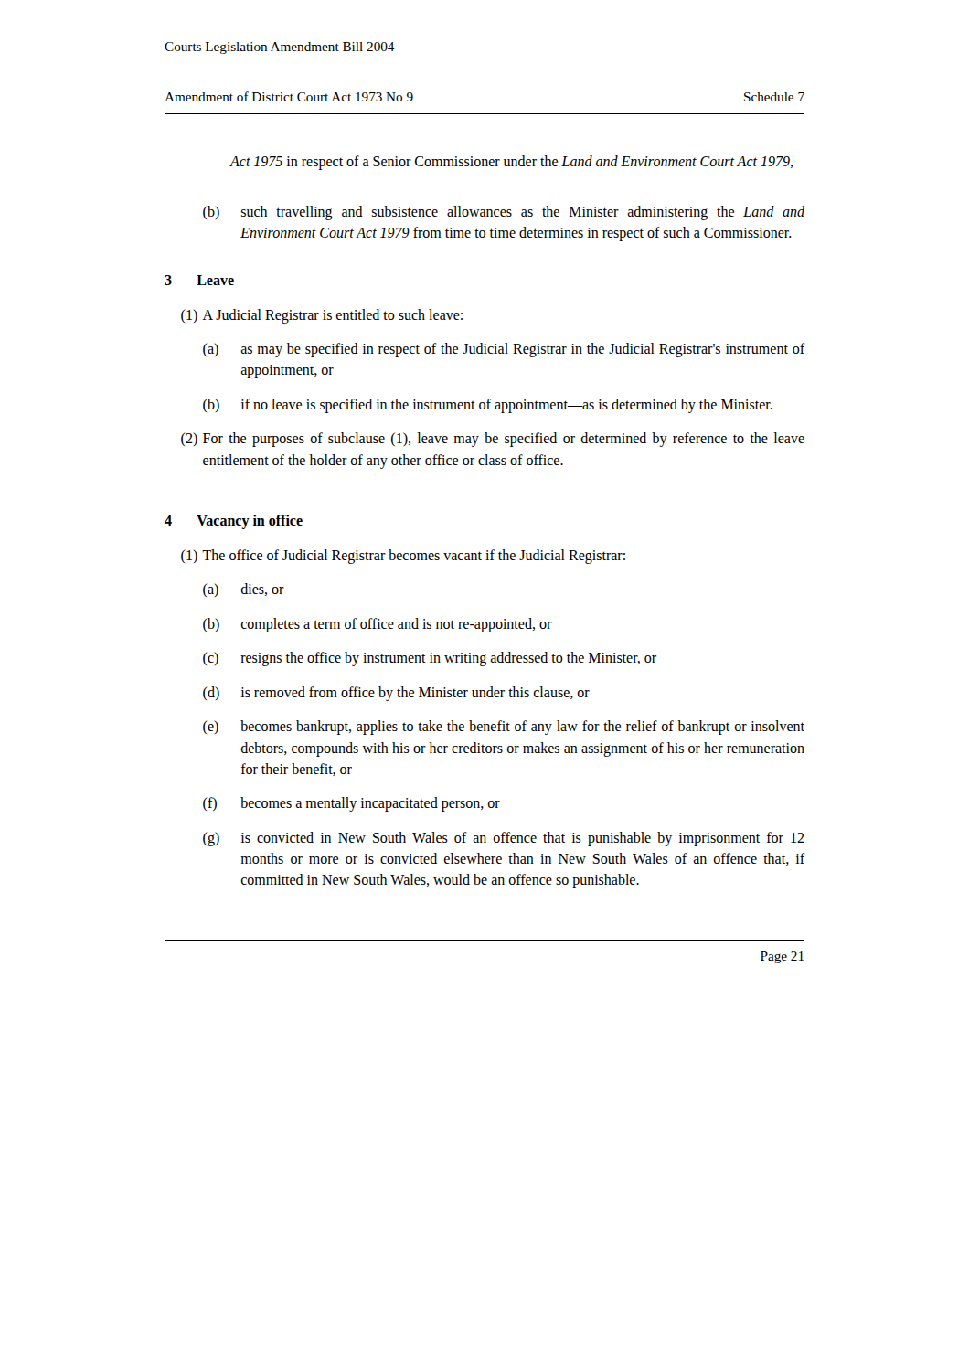Courts Legislation Amendment Bill 2004
Amendment of District Court Act 1973 No 9 Schedule 7
Act 1975 in respect of a Senior Commissioner under the Land and Environment Court Act 1979,
(b) such travelling and subsistence allowances as the Minister administering the Land and Environment Court Act 1979 from time to time determines in respect of such a Commissioner.
3 Leave
(1)
A Judicial Registrar is entitled to such leave:
(a) as may be specified in respect of the Judicial Registrar in the Judicial Registrar's instrument of appointment, or
(b) if no leave is specified in the instrument of appointment—as is determined by the Minister.
(2)
For the purposes of subclause (1), leave may be specified or determined by reference to the leave entitlement of the holder of any other office or class of office.
4 Vacancy in office
(1)
The office of Judicial Registrar becomes vacant if the Judicial Registrar:
(a) dies, or
(b) completes a term of office and is not re-appointed, or
(c) resigns the office by instrument in writing addressed to the Minister, or
(d) is removed from office by the Minister under this clause, or
(e) becomes bankrupt, applies to take the benefit of any law for the relief of bankrupt or insolvent debtors, compounds with his or her creditors or makes an assignment of his or her remuneration for their benefit, or
(f) becomes a mentally incapacitated person, or
(g) is convicted in New South Wales of an offence that is punishable by imprisonment for 12 months or more or is convicted elsewhere than in New South Wales of an offence that, if committed in New South Wales, would be an offence so punishable.
Page 21